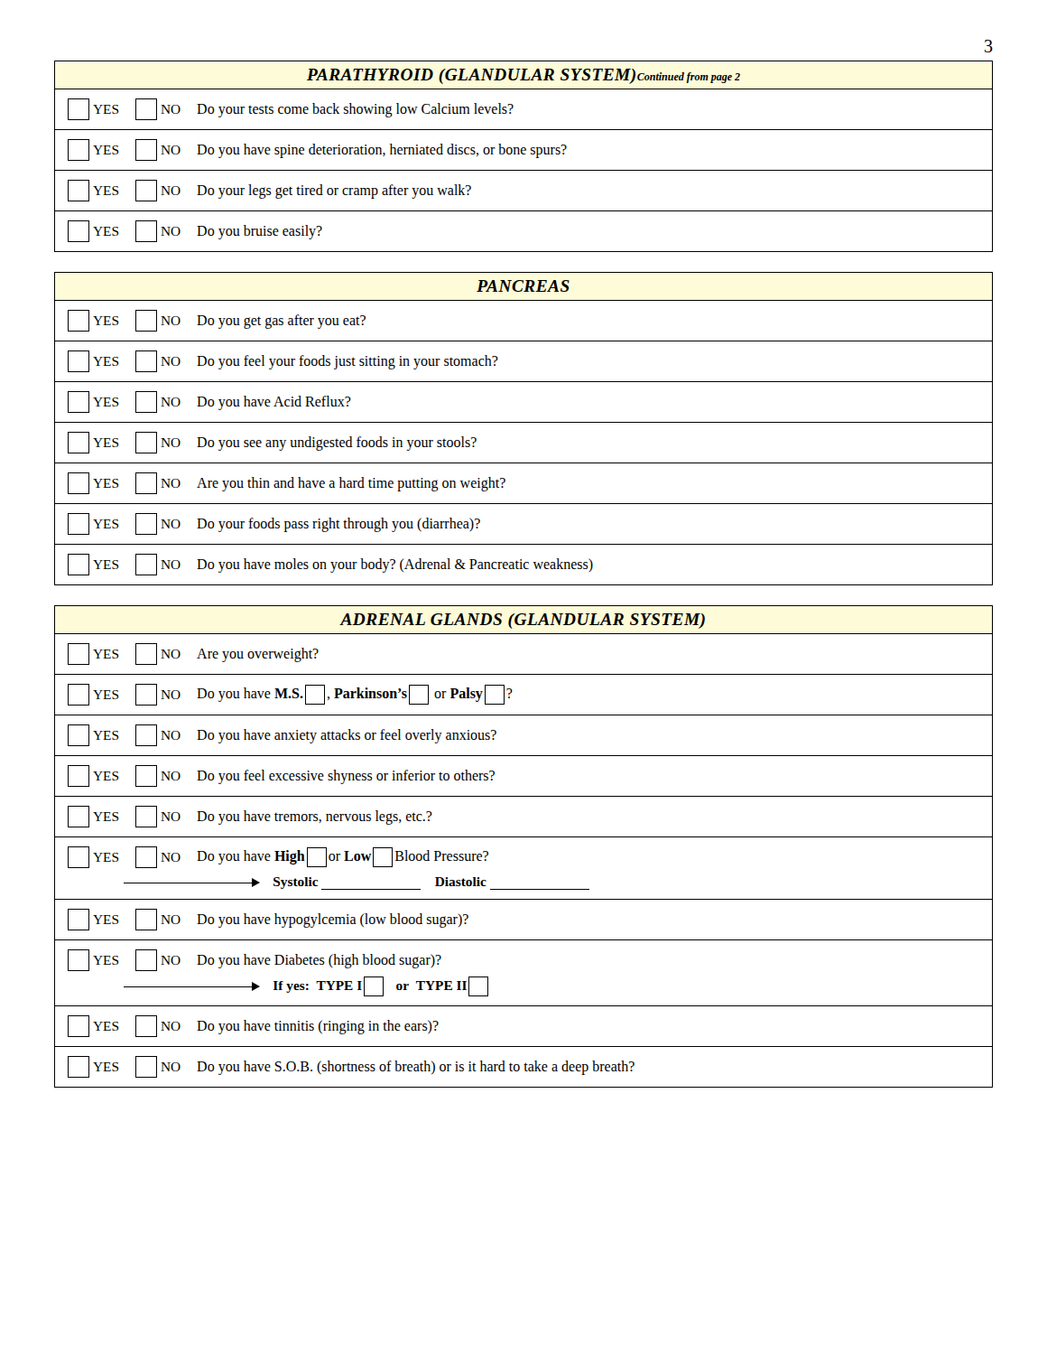3
| PARATHYROID (GLANDULAR SYSTEM) Continued from page 2 |
| --- |
| YES NO Do your tests come back showing low Calcium levels? |
| YES NO Do you have spine deterioration, herniated discs, or bone spurs? |
| YES NO Do your legs get tired or cramp after you walk? |
| YES NO Do you bruise easily? |
| PANCREAS |
| --- |
| YES NO Do you get gas after you eat? |
| YES NO Do you feel your foods just sitting in your stomach? |
| YES NO Do you have Acid Reflux? |
| YES NO Do you see any undigested foods in your stools? |
| YES NO Are you thin and have a hard time putting on weight? |
| YES NO Do your foods pass right through you (diarrhea)? |
| YES NO Do you have moles on your body? (Adrenal & Pancreatic weakness) |
| ADRENAL GLANDS (GLANDULAR SYSTEM) |
| --- |
| YES NO Are you overweight? |
| YES NO Do you have M.S. , Parkinson’s or Palsy ? |
| YES NO Do you have anxiety attacks or feel overly anxious? |
| YES NO Do you feel excessive shyness or inferior to others? |
| YES NO Do you have tremors, nervous legs, etc.? |
| YES NO Do you have High or Low Blood Pressure? Systolic Diastolic |
| YES NO Do you have hypogylcemia (low blood sugar)? |
| YES NO Do you have Diabetes (high blood sugar)? If yes: TYPE I or TYPE II |
| YES NO Do you have tinnitis (ringing in the ears)? |
| YES NO Do you have S.O.B. (shortness of breath) or is it hard to take a deep breath? |